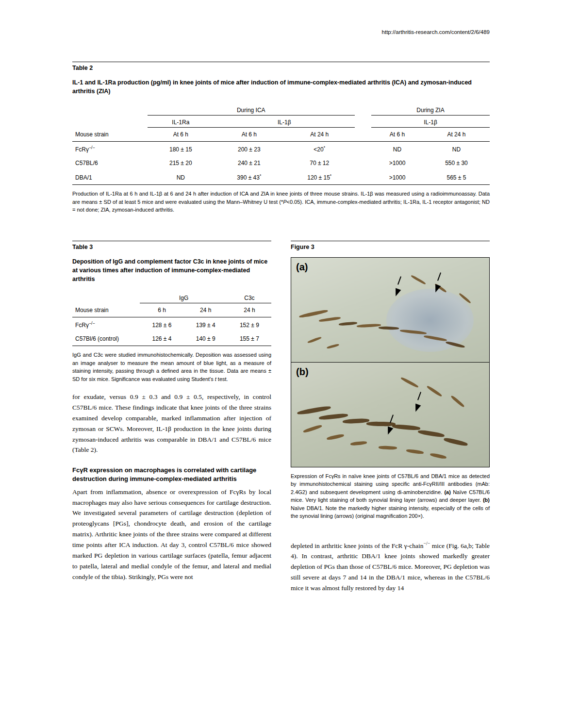http://arthritis-research.com/content/2/6/489
Table 2
IL-1 and IL-1Ra production (pg/ml) in knee joints of mice after induction of immune-complex-mediated arthritis (ICA) and zymosan-induced arthritis (ZIA)
| | During ICA | | During ZIA |
| | IL-1Ra | IL-1β | | IL-1β |
| Mouse strain | At 6 h | At 6 h | At 24 h | | At 6 h | At 24 h |
| FcRγ −/− | 180 ± 15 | 200 ± 23 | <20 * | | ND | ND |
| C57BL/6 | 215 ± 20 | 240 ± 21 | 70 ± 12 | | >1000 | 550 ± 30 |
| DBA/1 | ND | 390 ± 43 * | 120 ± 15 * | | >1000 | 565 ± 5 |
Production of IL-1Ra at 6 h and IL-1β at 6 and 24 h after induction of ICA and ZIA in knee joints of three mouse strains. IL-1β was measured using a radioimmunoassay. Data are means ± SD of at least 5 mice and were evaluated using the Mann–Whitney U test (*P<0.05). ICA, immune-complex-mediated arthritis; IL-1Ra, IL-1 receptor antagonist; ND = not done; ZIA, zymosan-induced arthritis.
Table 3
Deposition of IgG and complement factor C3c in knee joints of mice at various times after induction of immune-complex-mediated arthritis
| | IgG | C3c |
| Mouse strain | 6 h | 24 h | 24 h |
| FcRγ −/− | 128 ± 6 | 139 ± 4 | 152 ± 9 |
| C57Bl/6 (control) | 126 ± 4 | 140 ± 9 | 155 ± 7 |
IgG and C3c were studied immunohistochemically. Deposition was assessed using an image analyser to measure the mean amount of blue light, as a measure of staining intensity, passing through a defined area in the tissue. Data are means ± SD for six mice. Significance was evaluated using Student's t test.
for exudate, versus 0.9 ± 0.3 and 0.9 ± 0.5, respectively, in control C57BL/6 mice. These findings indicate that knee joints of the three strains examined develop comparable, marked inflammation after injection of zymosan or SCWs. Moreover, IL-1β production in the knee joints during zymosan-induced arthritis was comparable in DBA/1 and C57BL/6 mice (Table 2).
FcγR expression on macrophages is correlated with cartilage destruction during immune-complex-mediated arthritis
Apart from inflammation, absence or overexpression of FcγRs by local macrophages may also have serious consequences for cartilage destruction. We investigated several parameters of cartilage destruction (depletion of proteoglycans [PGs], chondrocyte death, and erosion of the cartilage matrix). Arthritic knee joints of the three strains were compared at different time points after ICA induction. At day 3, control C57BL/6 mice showed marked PG depletion in various cartilage surfaces (patella, femur adjacent to patella, lateral and medial condyle of the femur, and lateral and medial condyle of the tibia). Strikingly, PGs were not
Figure 3
(a)
(b)
Expression of FcγRs in naïve knee joints of C57BL/6 and DBA/1 mice as detected by immunohistochemical staining using specific anti-FcγRII/III antibodies (mAb: 2.4G2) and subsequent development using di-aminobenzidine. (a) Naïve C57BL/6 mice. Very light staining of both synovial lining layer (arrows) and deeper layer. (b) Naïve DBA/1. Note the markedly higher staining intensity, especially of the cells of the synovial lining (arrows) (original magnification 200×).
depleted in arthritic knee joints of the FcR γ-chain−/− mice (Fig. 6a,b; Table 4). In contrast, arthritic DBA/1 knee joints showed markedly greater depletion of PGs than those of C57BL/6 mice. Moreover, PG depletion was still severe at days 7 and 14 in the DBA/1 mice, whereas in the C57BL/6 mice it was almost fully restored by day 14